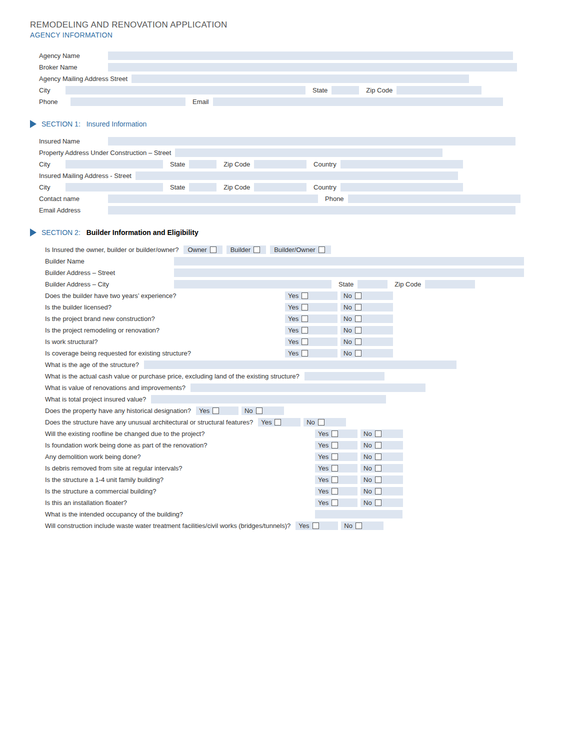REMODELING AND RENOVATION APPLICATION
AGENCY INFORMATION
Agency Name
Broker Name
Agency Mailing Address Street
City State Zip Code
Phone Email
SECTION 1: Insured Information
Insured Name
Property Address Under Construction – Street
City State Zip Code Country
Insured Mailing Address - Street
City State Zip Code Country
Contact name Phone
Email Address
SECTION 2: Builder Information and Eligibility
Is Insured the owner, builder or builder/owner? Owner Builder Builder/Owner
Builder Name
Builder Address – Street
Builder Address – City State Zip Code
Does the builder have two years’ experience? Yes No
Is the builder licensed? Yes No
Is the project brand new construction? Yes No
Is the project remodeling or renovation? Yes No
Is work structural? Yes No
Is coverage being requested for existing structure? Yes No
What is the age of the structure?
What is the actual cash value or purchase price, excluding land of the existing structure?
What is value of renovations and improvements?
What is total project insured value?
Does the property have any historical designation? Yes No
Does the structure have any unusual architectural or structural features? Yes No
Will the existing roofline be changed due to the project? Yes No
Is foundation work being done as part of the renovation? Yes No
Any demolition work being done? Yes No
Is debris removed from site at regular intervals? Yes No
Is the structure a 1-4 unit family building? Yes No
Is the structure a commercial building? Yes No
Is this an installation floater? Yes No
What is the intended occupancy of the building?
Will construction include waste water treatment facilities/civil works (bridges/tunnels)? Yes No